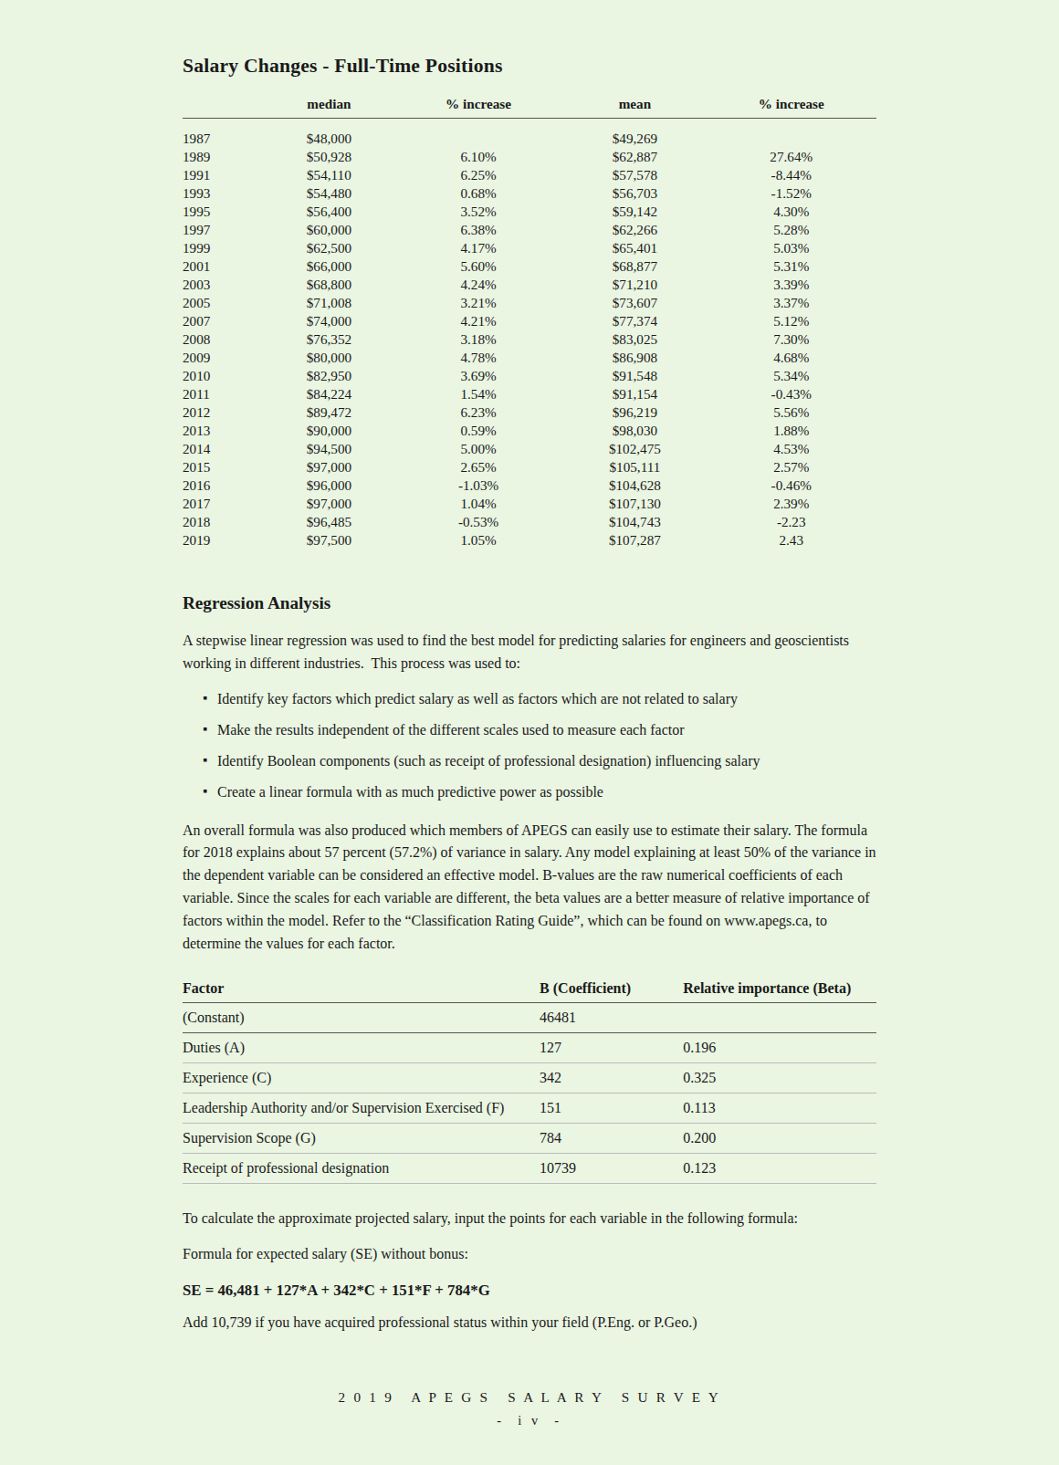Salary Changes - Full-Time Positions
| | median | % increase | mean | % increase |
| --- | --- | --- | --- | --- |
| 1987 | $48,000 | | $49,269 | |
| 1989 | $50,928 | 6.10% | $62,887 | 27.64% |
| 1991 | $54,110 | 6.25% | $57,578 | -8.44% |
| 1993 | $54,480 | 0.68% | $56,703 | -1.52% |
| 1995 | $56,400 | 3.52% | $59,142 | 4.30% |
| 1997 | $60,000 | 6.38% | $62,266 | 5.28% |
| 1999 | $62,500 | 4.17% | $65,401 | 5.03% |
| 2001 | $66,000 | 5.60% | $68,877 | 5.31% |
| 2003 | $68,800 | 4.24% | $71,210 | 3.39% |
| 2005 | $71,008 | 3.21% | $73,607 | 3.37% |
| 2007 | $74,000 | 4.21% | $77,374 | 5.12% |
| 2008 | $76,352 | 3.18% | $83,025 | 7.30% |
| 2009 | $80,000 | 4.78% | $86,908 | 4.68% |
| 2010 | $82,950 | 3.69% | $91,548 | 5.34% |
| 2011 | $84,224 | 1.54% | $91,154 | -0.43% |
| 2012 | $89,472 | 6.23% | $96,219 | 5.56% |
| 2013 | $90,000 | 0.59% | $98,030 | 1.88% |
| 2014 | $94,500 | 5.00% | $102,475 | 4.53% |
| 2015 | $97,000 | 2.65% | $105,111 | 2.57% |
| 2016 | $96,000 | -1.03% | $104,628 | -0.46% |
| 2017 | $97,000 | 1.04% | $107,130 | 2.39% |
| 2018 | $96,485 | -0.53% | $104,743 | -2.23 |
| 2019 | $97,500 | 1.05% | $107,287 | 2.43 |
Regression Analysis
A stepwise linear regression was used to find the best model for predicting salaries for engineers and geoscientists working in different industries. This process was used to:
Identify key factors which predict salary as well as factors which are not related to salary
Make the results independent of the different scales used to measure each factor
Identify Boolean components (such as receipt of professional designation) influencing salary
Create a linear formula with as much predictive power as possible
An overall formula was also produced which members of APEGS can easily use to estimate their salary. The formula for 2018 explains about 57 percent (57.2%) of variance in salary. Any model explaining at least 50% of the variance in the dependent variable can be considered an effective model. B-values are the raw numerical coefficients of each variable. Since the scales for each variable are different, the beta values are a better measure of relative importance of factors within the model. Refer to the “Classification Rating Guide”, which can be found on www.apegs.ca, to determine the values for each factor.
| Factor | B (Coefficient) | Relative importance (Beta) |
| --- | --- | --- |
| (Constant) | 46481 | |
| Duties (A) | 127 | 0.196 |
| Experience (C) | 342 | 0.325 |
| Leadership Authority and/or Supervision Exercised (F) | 151 | 0.113 |
| Supervision Scope (G) | 784 | 0.200 |
| Receipt of professional designation | 10739 | 0.123 |
To calculate the approximate projected salary, input the points for each variable in the following formula:
Formula for expected salary (SE) without bonus:
SE = 46,481 + 127*A + 342*C + 151*F + 784*G
Add 10,739 if you have acquired professional status within your field (P.Eng. or P.Geo.)
2 0 1 9 A P E G S S A L A R Y S U R V E Y
- i v -